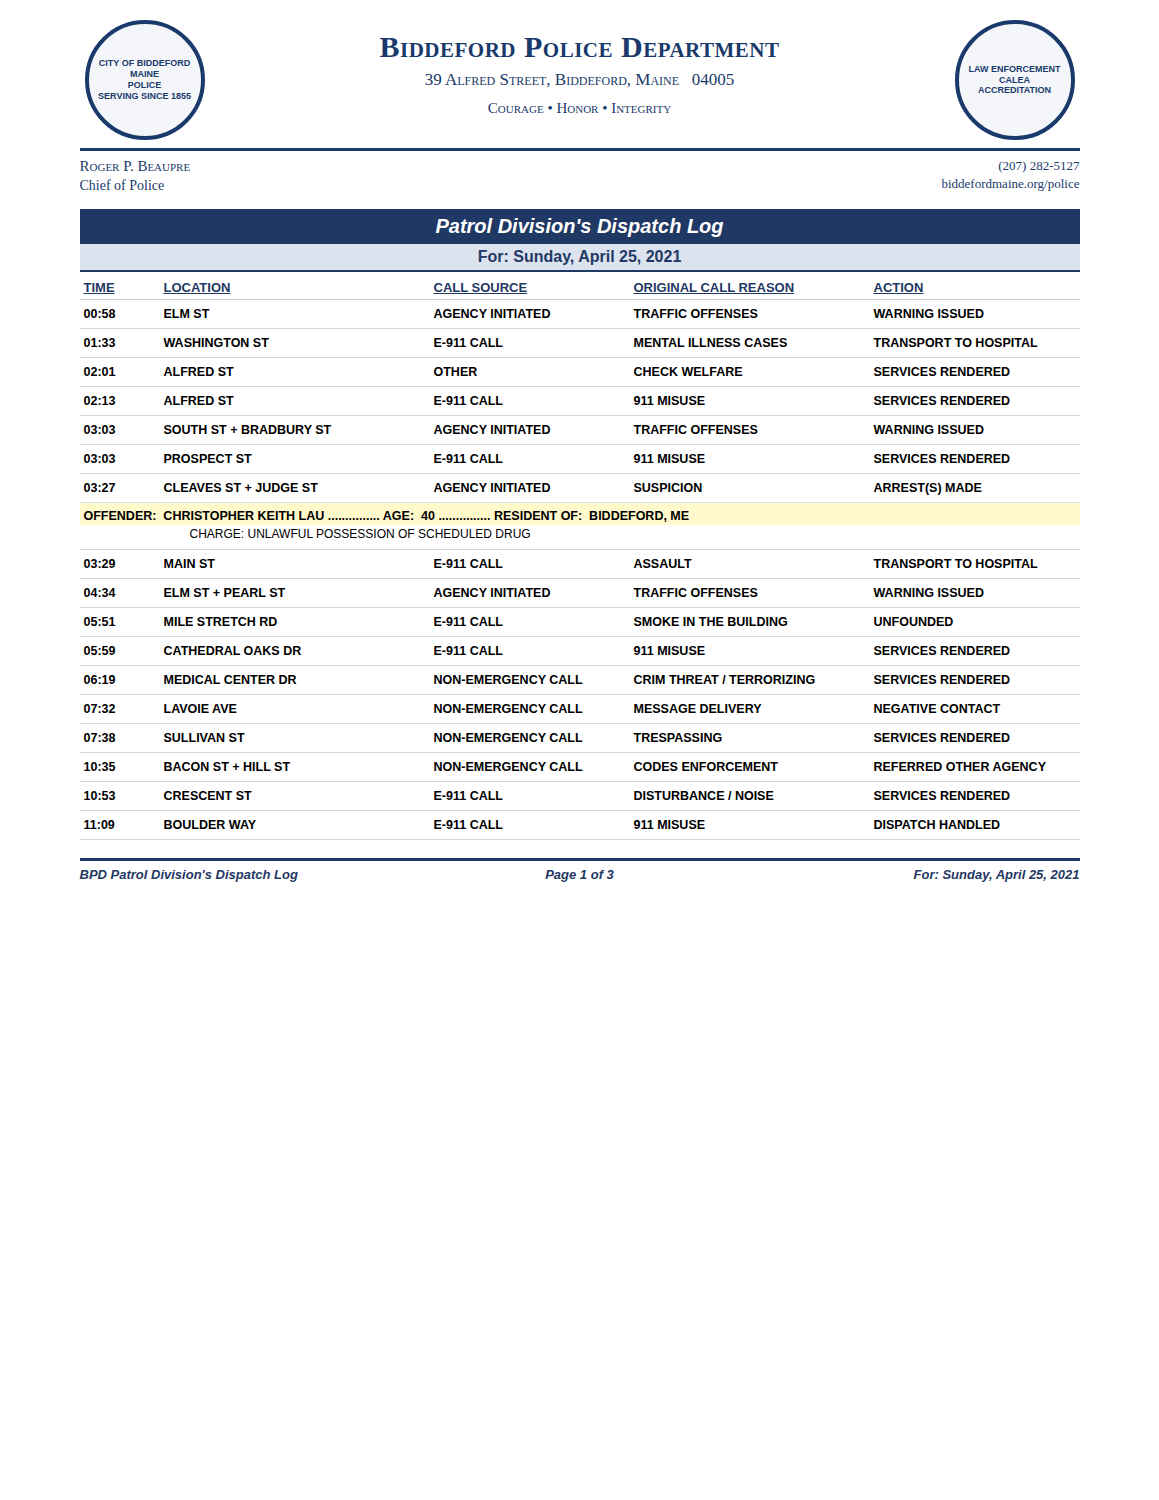CITY OF BIDDEFORD
MAINE
POLICE
SERVING SINCE 1855
Biddeford Police Department
39 Alfred Street, Biddeford, Maine 04005
Courage • Honor • Integrity
LAW ENFORCEMENT
CALEA
ACCREDITATION
Roger P. Beaupre
Chief of Police
(207) 282-5127
biddefordmaine.org/police
Patrol Division's Dispatch Log
For: Sunday, April 25, 2021
| TIME | LOCATION | CALL SOURCE | ORIGINAL CALL REASON | ACTION |
| --- | --- | --- | --- | --- |
| 00:58 | ELM ST | AGENCY INITIATED | TRAFFIC OFFENSES | WARNING ISSUED |
| 01:33 | WASHINGTON ST | E-911 CALL | MENTAL ILLNESS CASES | TRANSPORT TO HOSPITAL |
| 02:01 | ALFRED ST | OTHER | CHECK WELFARE | SERVICES RENDERED |
| 02:13 | ALFRED ST | E-911 CALL | 911 MISUSE | SERVICES RENDERED |
| 03:03 | SOUTH ST + BRADBURY ST | AGENCY INITIATED | TRAFFIC OFFENSES | WARNING ISSUED |
| 03:03 | PROSPECT ST | E-911 CALL | 911 MISUSE | SERVICES RENDERED |
| 03:27 | CLEAVES ST + JUDGE ST | AGENCY INITIATED | SUSPICION | ARREST(S) MADE |
| OFFENDER: CHRISTOPHER KEITH LAU ............... AGE: 40 ............... RESIDENT OF: BIDDEFORD, ME |
| CHARGE: UNLAWFUL POSSESSION OF SCHEDULED DRUG |
| 03:29 | MAIN ST | E-911 CALL | ASSAULT | TRANSPORT TO HOSPITAL |
| 04:34 | ELM ST + PEARL ST | AGENCY INITIATED | TRAFFIC OFFENSES | WARNING ISSUED |
| 05:51 | MILE STRETCH RD | E-911 CALL | SMOKE IN THE BUILDING | UNFOUNDED |
| 05:59 | CATHEDRAL OAKS DR | E-911 CALL | 911 MISUSE | SERVICES RENDERED |
| 06:19 | MEDICAL CENTER DR | NON-EMERGENCY CALL | CRIM THREAT / TERRORIZING | SERVICES RENDERED |
| 07:32 | LAVOIE AVE | NON-EMERGENCY CALL | MESSAGE DELIVERY | NEGATIVE CONTACT |
| 07:38 | SULLIVAN ST | NON-EMERGENCY CALL | TRESPASSING | SERVICES RENDERED |
| 10:35 | BACON ST + HILL ST | NON-EMERGENCY CALL | CODES ENFORCEMENT | REFERRED OTHER AGENCY |
| 10:53 | CRESCENT ST | E-911 CALL | DISTURBANCE / NOISE | SERVICES RENDERED |
| 11:09 | BOULDER WAY | E-911 CALL | 911 MISUSE | DISPATCH HANDLED |
BPD Patrol Division's Dispatch Log
Page 1 of 3
For: Sunday, April 25, 2021